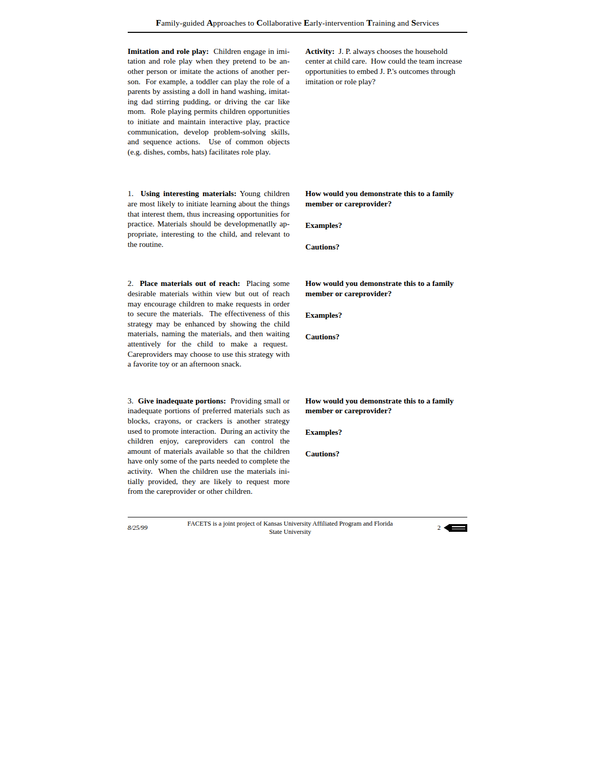Family-guided Approaches to Collaborative Early-intervention Training and Services
Imitation and role play: Children engage in imitation and role play when they pretend to be another person or imitate the actions of another person. For example, a toddler can play the role of a parents by assisting a doll in hand washing, imitating dad stirring pudding, or driving the car like mom. Role playing permits children opportunities to initiate and maintain interactive play, practice communication, develop problem-solving skills, and sequence actions. Use of common objects (e.g. dishes, combs, hats) facilitates role play.
Activity: J. P. always chooses the household center at child care. How could the team increase opportunities to embed J. P.'s outcomes through imitation or role play?
1. Using interesting materials: Young children are most likely to initiate learning about the things that interest them, thus increasing opportunities for practice. Materials should be developmenatlly appropriate, interesting to the child, and relevant to the routine.
How would you demonstrate this to a family member or careprovider?
Examples?
Cautions?
2. Place materials out of reach: Placing some desirable materials within view but out of reach may encourage children to make requests in order to secure the materials. The effectiveness of this strategy may be enhanced by showing the child materials, naming the materials, and then waiting attentively for the child to make a request. Careproviders may choose to use this strategy with a favorite toy or an afternoon snack.
How would you demonstrate this to a family member or careprovider?
Examples?
Cautions?
3. Give inadequate portions: Providing small or inadequate portions of preferred materials such as blocks, crayons, or crackers is another strategy used to promote interaction. During an activity the children enjoy, careproviders can control the amount of materials available so that the children have only some of the parts needed to complete the activity. When the children use the materials initially provided, they are likely to request more from the careprovider or other children.
How would you demonstrate this to a family member or careprovider?
Examples?
Cautions?
8/25/99
FACETS is a joint project of Kansas University Affiliated Program and Florida State University
2